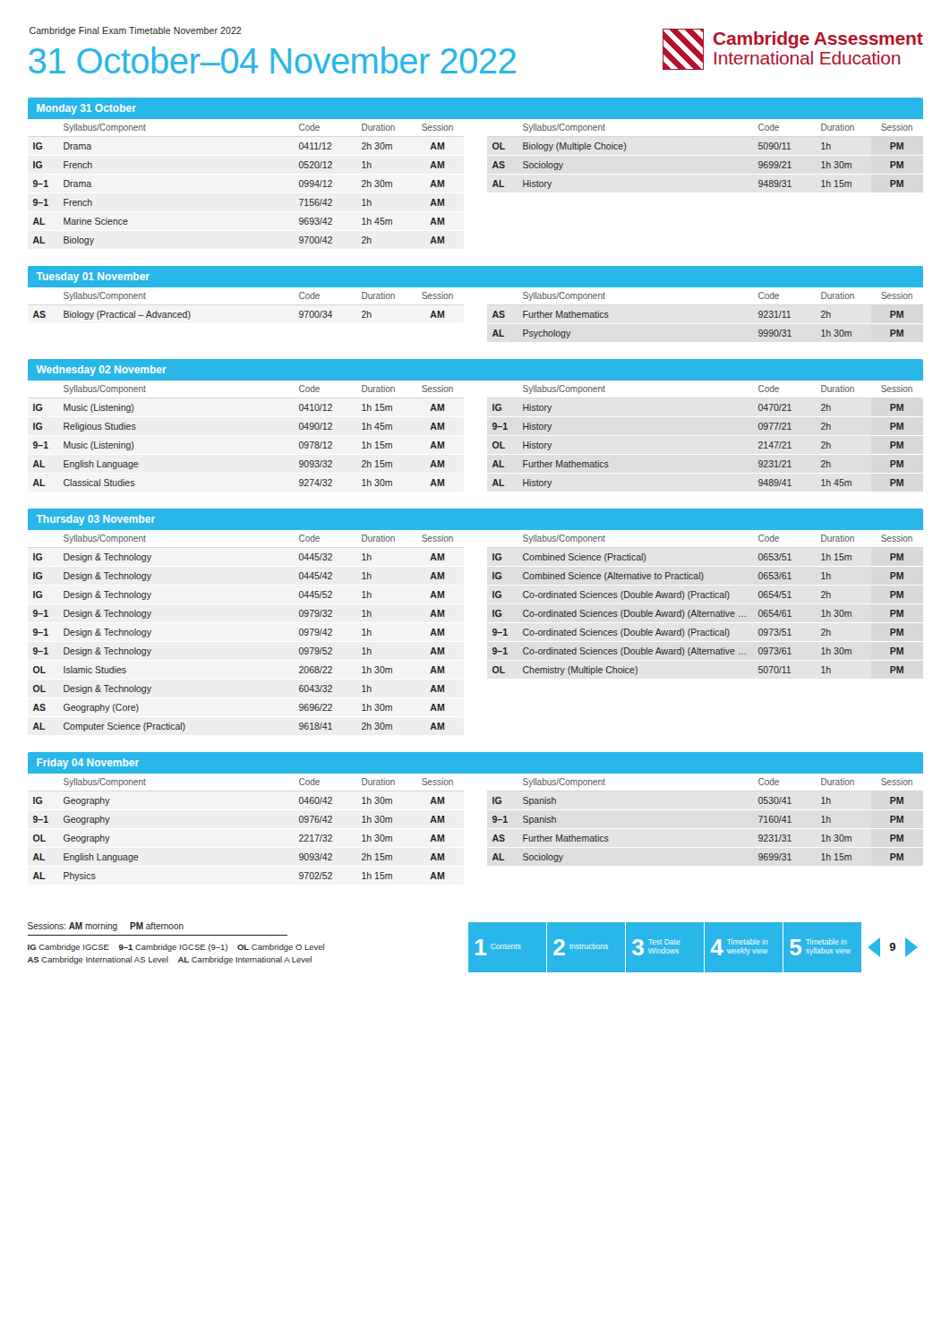Cambridge Final Exam Timetable November 2022
31 October–04 November 2022
Cambridge Assessment
International Education
Monday 31 October
| | Syllabus/Component | Code | Duration | Session |
| --- | --- | --- | --- | --- |
| IG | Drama | 0411/12 | 2h 30m | AM |
| IG | French | 0520/12 | 1h | AM |
| 9–1 | Drama | 0994/12 | 2h 30m | AM |
| 9–1 | French | 7156/42 | 1h | AM |
| AL | Marine Science | 9693/42 | 1h 45m | AM |
| AL | Biology | 9700/42 | 2h | AM |
| | Syllabus/Component | Code | Duration | Session |
| --- | --- | --- | --- | --- |
| OL | Biology (Multiple Choice) | 5090/11 | 1h | PM |
| AS | Sociology | 9699/21 | 1h 30m | PM |
| AL | History | 9489/31 | 1h 15m | PM |
Tuesday 01 November
| | Syllabus/Component | Code | Duration | Session |
| --- | --- | --- | --- | --- |
| AS | Biology (Practical – Advanced) | 9700/34 | 2h | AM |
| | Syllabus/Component | Code | Duration | Session |
| --- | --- | --- | --- | --- |
| AS | Further Mathematics | 9231/11 | 2h | PM |
| AL | Psychology | 9990/31 | 1h 30m | PM |
Wednesday 02 November
| | Syllabus/Component | Code | Duration | Session |
| --- | --- | --- | --- | --- |
| IG | Music (Listening) | 0410/12 | 1h 15m | AM |
| IG | Religious Studies | 0490/12 | 1h 45m | AM |
| 9–1 | Music (Listening) | 0978/12 | 1h 15m | AM |
| AL | English Language | 9093/32 | 2h 15m | AM |
| AL | Classical Studies | 9274/32 | 1h 30m | AM |
| | Syllabus/Component | Code | Duration | Session |
| --- | --- | --- | --- | --- |
| IG | History | 0470/21 | 2h | PM |
| 9–1 | History | 0977/21 | 2h | PM |
| OL | History | 2147/21 | 2h | PM |
| AL | Further Mathematics | 9231/21 | 2h | PM |
| AL | History | 9489/41 | 1h 45m | PM |
Thursday 03 November
| | Syllabus/Component | Code | Duration | Session |
| --- | --- | --- | --- | --- |
| IG | Design & Technology | 0445/32 | 1h | AM |
| IG | Design & Technology | 0445/42 | 1h | AM |
| IG | Design & Technology | 0445/52 | 1h | AM |
| 9–1 | Design & Technology | 0979/32 | 1h | AM |
| 9–1 | Design & Technology | 0979/42 | 1h | AM |
| 9–1 | Design & Technology | 0979/52 | 1h | AM |
| OL | Islamic Studies | 2068/22 | 1h 30m | AM |
| OL | Design & Technology | 6043/32 | 1h | AM |
| AS | Geography (Core) | 9696/22 | 1h 30m | AM |
| AL | Computer Science (Practical) | 9618/41 | 2h 30m | AM |
| | Syllabus/Component | Code | Duration | Session |
| --- | --- | --- | --- | --- |
| IG | Combined Science (Practical) | 0653/51 | 1h 15m | PM |
| IG | Combined Science (Alternative to Practical) | 0653/61 | 1h | PM |
| IG | Co-ordinated Sciences (Double Award) (Practical) | 0654/51 | 2h | PM |
| IG | Co-ordinated Sciences (Double Award) (Alternative to Practical) | 0654/61 | 1h 30m | PM |
| 9–1 | Co-ordinated Sciences (Double Award) (Practical) | 0973/51 | 2h | PM |
| 9–1 | Co-ordinated Sciences (Double Award) (Alternative to Practical) | 0973/61 | 1h 30m | PM |
| OL | Chemistry (Multiple Choice) | 5070/11 | 1h | PM |
Friday 04 November
| | Syllabus/Component | Code | Duration | Session |
| --- | --- | --- | --- | --- |
| IG | Geography | 0460/42 | 1h 30m | AM |
| 9–1 | Geography | 0976/42 | 1h 30m | AM |
| OL | Geography | 2217/32 | 1h 30m | AM |
| AL | English Language | 9093/42 | 2h 15m | AM |
| AL | Physics | 9702/52 | 1h 15m | AM |
| | Syllabus/Component | Code | Duration | Session |
| --- | --- | --- | --- | --- |
| IG | Spanish | 0530/41 | 1h | PM |
| 9–1 | Spanish | 7160/41 | 1h | PM |
| AS | Further Mathematics | 9231/31 | 1h 30m | PM |
| AL | Sociology | 9699/31 | 1h 15m | PM |
Sessions: AM morning PM afternoon
IG Cambridge IGCSE 9–1 Cambridge IGCSE (9–1) OL Cambridge O Level
AS Cambridge International AS Level AL Cambridge International A Level
1 Contents
2 Instructions
3 Test Date
Windows
4 Timetable in
weekly view
5 Timetable in
syllabus view
9